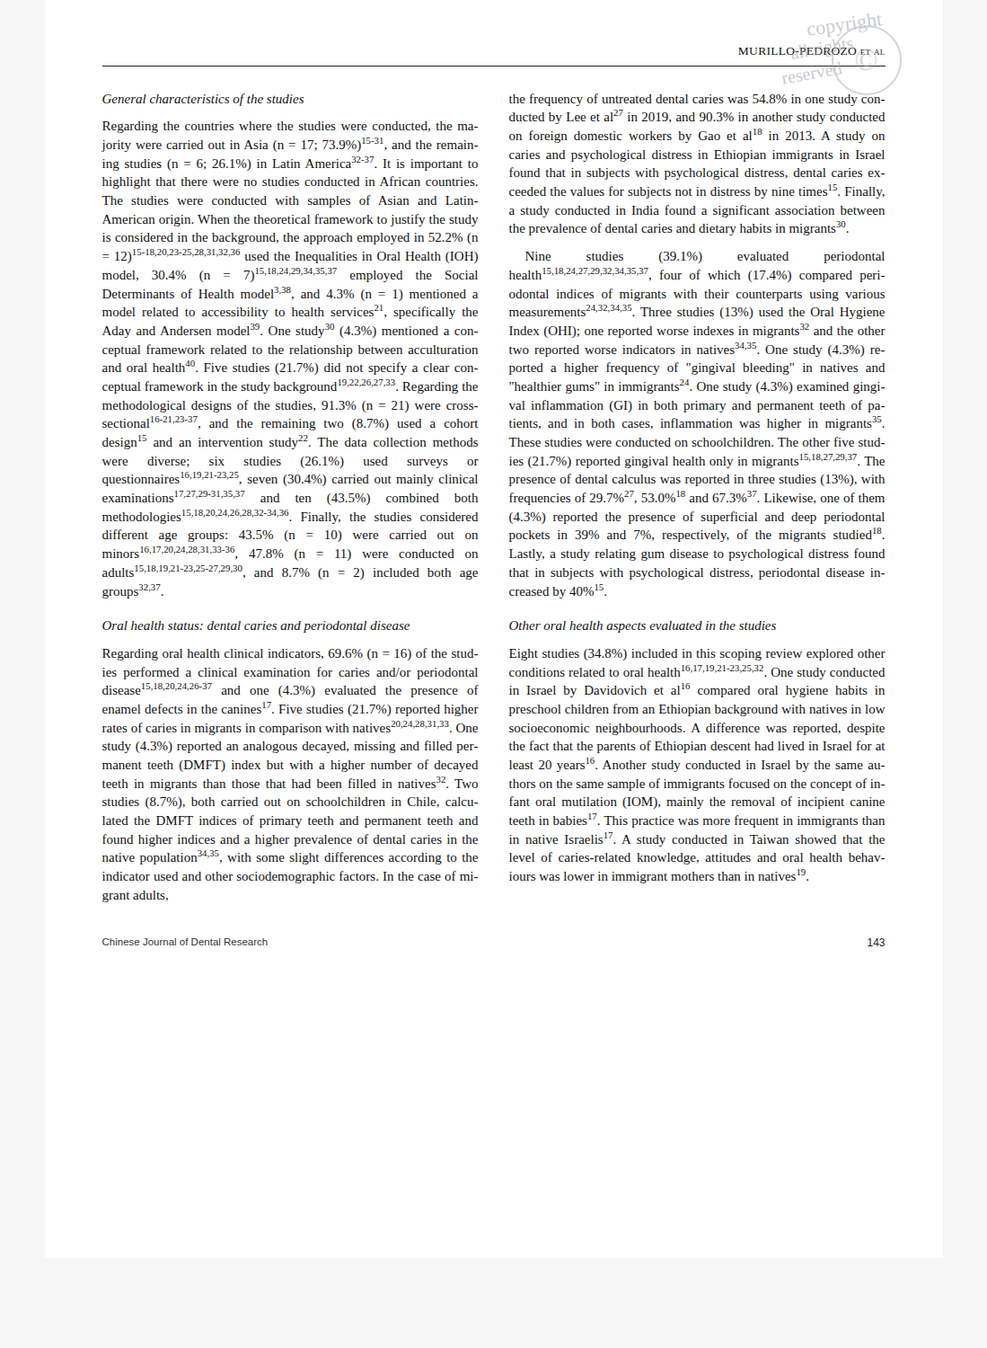copyright all rights reserved
MURILLO-PEDROZO et al
General characteristics of the studies
Regarding the countries where the studies were conducted, the majority were carried out in Asia (n = 17; 73.9%)15-31, and the remaining studies (n = 6; 26.1%) in Latin America32-37. It is important to highlight that there were no studies conducted in African countries. The studies were conducted with samples of Asian and Latin-American origin. When the theoretical framework to justify the study is considered in the background, the approach employed in 52.2% (n = 12)15-18,20,23-25,28,31,32,36 used the Inequalities in Oral Health (IOH) model, 30.4% (n = 7)15,18,24,29,34,35,37 employed the Social Determinants of Health model3,38, and 4.3% (n = 1) mentioned a model related to accessibility to health services21, specifically the Aday and Andersen model39. One study30 (4.3%) mentioned a conceptual framework related to the relationship between acculturation and oral health40. Five studies (21.7%) did not specify a clear conceptual framework in the study background19,22,26,27,33. Regarding the methodological designs of the studies, 91.3% (n = 21) were cross-sectional16-21,23-37, and the remaining two (8.7%) used a cohort design15 and an intervention study22. The data collection methods were diverse; six studies (26.1%) used surveys or questionnaires16,19,21-23,25, seven (30.4%) carried out mainly clinical examinations17,27,29-31,35,37 and ten (43.5%) combined both methodologies15,18,20,24,26,28,32-34,36. Finally, the studies considered different age groups: 43.5% (n = 10) were carried out on minors16,17,20,24,28,31,33-36, 47.8% (n = 11) were conducted on adults15,18,19,21-23,25-27,29,30, and 8.7% (n = 2) included both age groups32,37.
Oral health status: dental caries and periodontal disease
Regarding oral health clinical indicators, 69.6% (n = 16) of the studies performed a clinical examination for caries and/or periodontal disease15,18,20,24,26-37 and one (4.3%) evaluated the presence of enamel defects in the canines17. Five studies (21.7%) reported higher rates of caries in migrants in comparison with natives20,24,28,31,33. One study (4.3%) reported an analogous decayed, missing and filled permanent teeth (DMFT) index but with a higher number of decayed teeth in migrants than those that had been filled in natives32. Two studies (8.7%), both carried out on schoolchildren in Chile, calculated the DMFT indices of primary teeth and permanent teeth and found higher indices and a higher prevalence of dental caries in the native population34,35, with some slight differences according to the indicator used and other sociodemographic factors. In the case of migrant adults,
the frequency of untreated dental caries was 54.8% in one study conducted by Lee et al27 in 2019, and 90.3% in another study conducted on foreign domestic workers by Gao et al18 in 2013. A study on caries and psychological distress in Ethiopian immigrants in Israel found that in subjects with psychological distress, dental caries exceeded the values for subjects not in distress by nine times15. Finally, a study conducted in India found a significant association between the prevalence of dental caries and dietary habits in migrants30.
Nine studies (39.1%) evaluated periodontal health15,18,24,27,29,32,34,35,37, four of which (17.4%) compared periodontal indices of migrants with their counterparts using various measurements24,32,34,35. Three studies (13%) used the Oral Hygiene Index (OHI); one reported worse indexes in migrants32 and the other two reported worse indicators in natives34,35. One study (4.3%) reported a higher frequency of "gingival bleeding" in natives and "healthier gums" in immigrants24. One study (4.3%) examined gingival inflammation (GI) in both primary and permanent teeth of patients, and in both cases, inflammation was higher in migrants35. These studies were conducted on schoolchildren. The other five studies (21.7%) reported gingival health only in migrants15,18,27,29,37. The presence of dental calculus was reported in three studies (13%), with frequencies of 29.7%27, 53.0%18 and 67.3%37. Likewise, one of them (4.3%) reported the presence of superficial and deep periodontal pockets in 39% and 7%, respectively, of the migrants studied18. Lastly, a study relating gum disease to psychological distress found that in subjects with psychological distress, periodontal disease increased by 40%15.
Other oral health aspects evaluated in the studies
Eight studies (34.8%) included in this scoping review explored other conditions related to oral health16,17,19,21-23,25,32. One study conducted in Israel by Davidovich et al16 compared oral hygiene habits in preschool children from an Ethiopian background with natives in low socioeconomic neighbourhoods. A difference was reported, despite the fact that the parents of Ethiopian descent had lived in Israel for at least 20 years16. Another study conducted in Israel by the same authors on the same sample of immigrants focused on the concept of infant oral mutilation (IOM), mainly the removal of incipient canine teeth in babies17. This practice was more frequent in immigrants than in native Israelis17. A study conducted in Taiwan showed that the level of caries-related knowledge, attitudes and oral health behaviours was lower in immigrant mothers than in natives19.
Chinese Journal of Dental Research
143